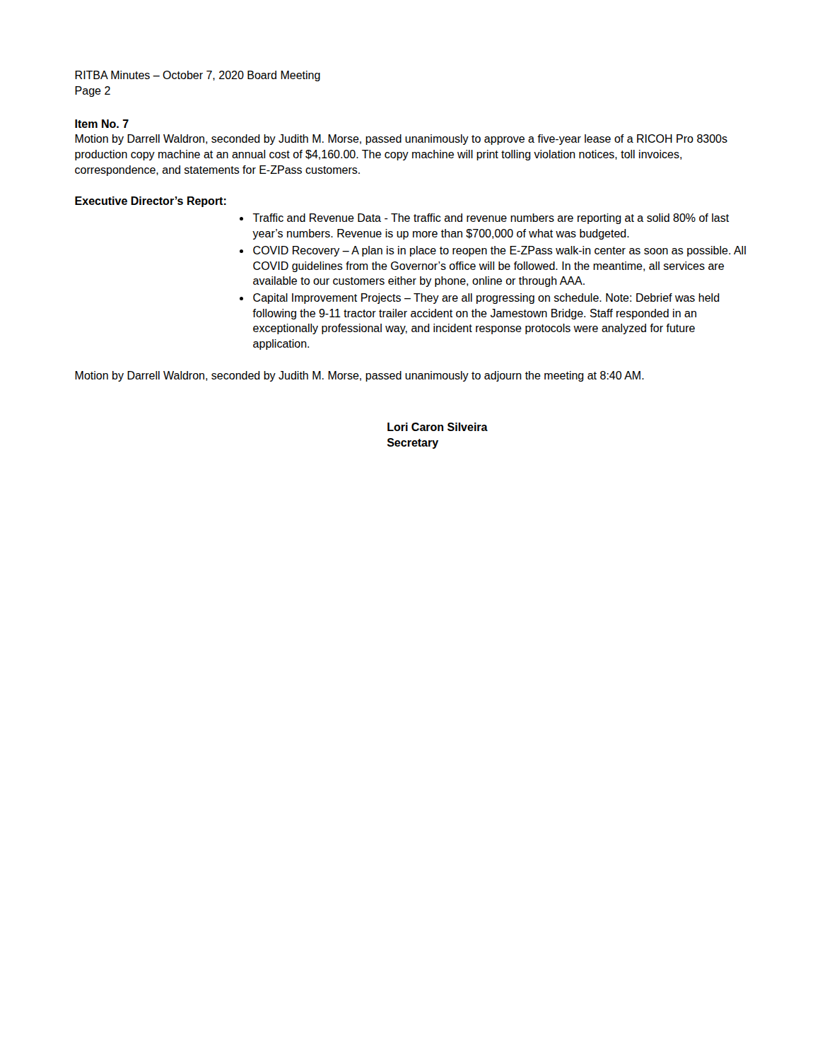RITBA Minutes – October 7, 2020 Board Meeting
Page 2
Item No. 7
Motion by Darrell Waldron, seconded by Judith M. Morse, passed unanimously to approve a five-year lease of a RICOH Pro 8300s production copy machine at an annual cost of $4,160.00. The copy machine will print tolling violation notices, toll invoices, correspondence, and statements for E-ZPass customers.
Executive Director’s Report:
Traffic and Revenue Data - The traffic and revenue numbers are reporting at a solid 80% of last year’s numbers. Revenue is up more than $700,000 of what was budgeted.
COVID Recovery – A plan is in place to reopen the E-ZPass walk-in center as soon as possible. All COVID guidelines from the Governor’s office will be followed. In the meantime, all services are available to our customers either by phone, online or through AAA.
Capital Improvement Projects – They are all progressing on schedule. Note: Debrief was held following the 9-11 tractor trailer accident on the Jamestown Bridge. Staff responded in an exceptionally professional way, and incident response protocols were analyzed for future application.
Motion by Darrell Waldron, seconded by Judith M. Morse, passed unanimously to adjourn the meeting at 8:40 AM.
Lori Caron Silveira
Secretary